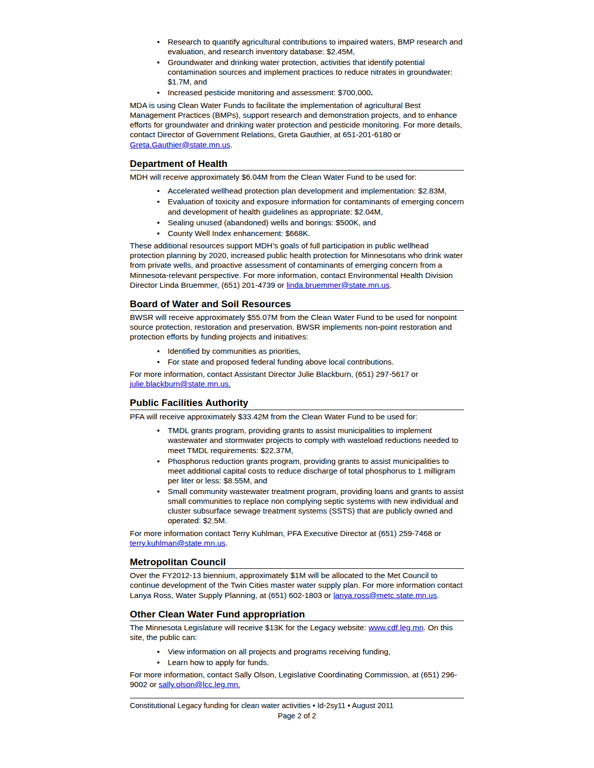Research to quantify agricultural contributions to impaired waters, BMP research and evaluation, and research inventory database: $2.45M,
Groundwater and drinking water protection, activities that identify potential contamination sources and implement practices to reduce nitrates in groundwater: $1.7M, and
Increased pesticide monitoring and assessment: $700,000.
MDA is using Clean Water Funds to facilitate the implementation of agricultural Best Management Practices (BMPs), support research and demonstration projects, and to enhance efforts for groundwater and drinking water protection and pesticide monitoring. For more details, contact Director of Government Relations, Greta Gauthier, at 651-201-6180 or Greta.Gauthier@state.mn.us.
Department of Health
MDH will receive approximately $6.04M from the Clean Water Fund to be used for:
Accelerated wellhead protection plan development and implementation: $2.83M,
Evaluation of toxicity and exposure information for contaminants of emerging concern and development of health guidelines as appropriate: $2.04M,
Sealing unused (abandoned) wells and borings: $500K, and
County Well Index enhancement: $668K.
These additional resources support MDH’s goals of full participation in public wellhead protection planning by 2020, increased public health protection for Minnesotans who drink water from private wells, and proactive assessment of contaminants of emerging concern from a Minnesota-relevant perspective. For more information, contact Environmental Health Division Director Linda Bruemmer, (651) 201-4739 or linda.bruemmer@state.mn.us.
Board of Water and Soil Resources
BWSR will receive approximately $55.07M from the Clean Water Fund to be used for nonpoint source protection, restoration and preservation. BWSR implements non-point restoration and protection efforts by funding projects and initiatives:
Identified by communities as priorities,
For state and proposed federal funding above local contributions.
For more information, contact Assistant Director Julie Blackburn, (651) 297-5617 or julie.blackburn@state.mn.us.
Public Facilities Authority
PFA will receive approximately $33.42M from the Clean Water Fund to be used for:
TMDL grants program, providing grants to assist municipalities to implement wastewater and stormwater projects to comply with wasteload reductions needed to meet TMDL requirements: $22.37M,
Phosphorus reduction grants program, providing grants to assist municipalities to meet additional capital costs to reduce discharge of total phosphorus to 1 milligram per liter or less: $8.55M, and
Small community wastewater treatment program, providing loans and grants to assist small communities to replace non complying septic systems with new individual and cluster subsurface sewage treatment systems (SSTS) that are publicly owned and operated: $2.5M.
For more information contact Terry Kuhlman, PFA Executive Director at (651) 259-7468 or terry.kuhlman@state.mn.us.
Metropolitan Council
Over the FY2012-13 biennium, approximately $1M will be allocated to the Met Council to continue development of the Twin Cities master water supply plan. For more information contact Lanya Ross, Water Supply Planning, at (651) 602-1803 or lanya.ross@metc.state.mn.us.
Other Clean Water Fund appropriation
The Minnesota Legislature will receive $13K for the Legacy website: www.cdf.leg.mn. On this site, the public can:
View information on all projects and programs receiving funding,
Learn how to apply for funds.
For more information, contact Sally Olson, Legislative Coordinating Commission, at (651) 296-9002 or sally.olson@lcc.leg.mn.
Constitutional Legacy funding for clean water activities • Id-2sy11 • August 2011
Page 2 of 2